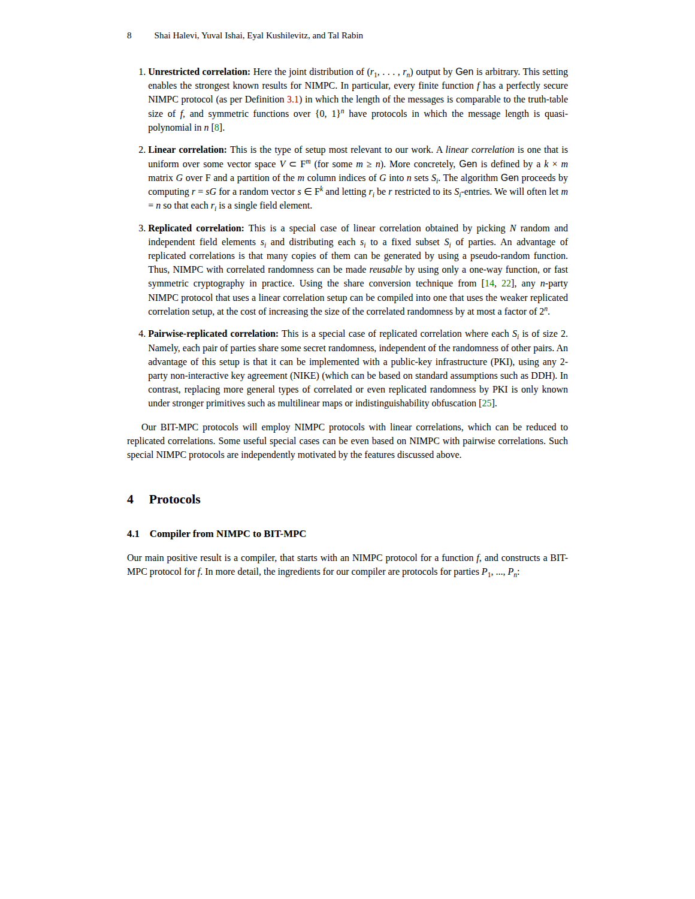8 Shai Halevi, Yuval Ishai, Eyal Kushilevitz, and Tal Rabin
Unrestricted correlation: Here the joint distribution of (r1, . . . , rn) output by Gen is arbitrary. This setting enables the strongest known results for NIMPC. In particular, every finite function f has a perfectly secure NIMPC protocol (as per Definition 3.1) in which the length of the messages is comparable to the truth-table size of f, and symmetric functions over {0, 1}n have protocols in which the message length is quasi-polynomial in n [8].
Linear correlation: This is the type of setup most relevant to our work. A linear correlation is one that is uniform over some vector space V ⊂ Fm (for some m ≥ n). More concretely, Gen is defined by a k × m matrix G over F and a partition of the m column indices of G into n sets Si. The algorithm Gen proceeds by computing r = sG for a random vector s ∈ Fk and letting ri be r restricted to its Si-entries. We will often let m = n so that each ri is a single field element.
Replicated correlation: This is a special case of linear correlation obtained by picking N random and independent field elements si and distributing each si to a fixed subset Si of parties. An advantage of replicated correlations is that many copies of them can be generated by using a pseudo-random function. Thus, NIMPC with correlated randomness can be made reusable by using only a one-way function, or fast symmetric cryptography in practice. Using the share conversion technique from [14, 22], any n-party NIMPC protocol that uses a linear correlation setup can be compiled into one that uses the weaker replicated correlation setup, at the cost of increasing the size of the correlated randomness by at most a factor of 2n.
Pairwise-replicated correlation: This is a special case of replicated correlation where each Si is of size 2. Namely, each pair of parties share some secret randomness, independent of the randomness of other pairs. An advantage of this setup is that it can be implemented with a public-key infrastructure (PKI), using any 2-party non-interactive key agreement (NIKE) (which can be based on standard assumptions such as DDH). In contrast, replacing more general types of correlated or even replicated randomness by PKI is only known under stronger primitives such as multilinear maps or indistinguishability obfuscation [25].
Our BIT-MPC protocols will employ NIMPC protocols with linear correlations, which can be reduced to replicated correlations. Some useful special cases can be even based on NIMPC with pairwise correlations. Such special NIMPC protocols are independently motivated by the features discussed above.
4 Protocols
4.1 Compiler from NIMPC to BIT-MPC
Our main positive result is a compiler, that starts with an NIMPC protocol for a function f, and constructs a BIT-MPC protocol for f. In more detail, the ingredients for our compiler are protocols for parties P1, ..., Pn: